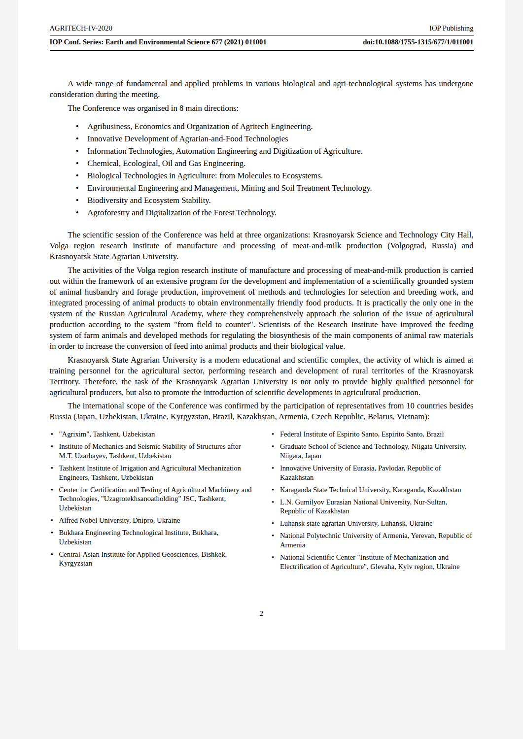AGRITECH-IV-2020 IOP Publishing
IOP Conf. Series: Earth and Environmental Science 677 (2021) 011001 doi:10.1088/1755-1315/677/1/011001
A wide range of fundamental and applied problems in various biological and agri-technological systems has undergone consideration during the meeting.
The Conference was organised in 8 main directions:
Agribusiness, Economics and Organization of Agritech Engineering.
Innovative Development of Agrarian-and-Food Technologies
Information Technologies, Automation Engineering and Digitization of Agriculture.
Chemical, Ecological, Oil and Gas Engineering.
Biological Technologies in Agriculture: from Molecules to Ecosystems.
Environmental Engineering and Management, Mining and Soil Treatment Technology.
Biodiversity and Ecosystem Stability.
Agroforestry and Digitalization of the Forest Technology.
The scientific session of the Conference was held at three organizations: Krasnoyarsk Science and Technology City Hall, Volga region research institute of manufacture and processing of meat-and-milk production (Volgograd, Russia) and Krasnoyarsk State Agrarian University.
The activities of the Volga region research institute of manufacture and processing of meat-and-milk production is carried out within the framework of an extensive program for the development and implementation of a scientifically grounded system of animal husbandry and forage production, improvement of methods and technologies for selection and breeding work, and integrated processing of animal products to obtain environmentally friendly food products. It is practically the only one in the system of the Russian Agricultural Academy, where they comprehensively approach the solution of the issue of agricultural production according to the system "from field to counter". Scientists of the Research Institute have improved the feeding system of farm animals and developed methods for regulating the biosynthesis of the main components of animal raw materials in order to increase the conversion of feed into animal products and their biological value.
Krasnoyarsk State Agrarian University is a modern educational and scientific complex, the activity of which is aimed at training personnel for the agricultural sector, performing research and development of rural territories of the Krasnoyarsk Territory. Therefore, the task of the Krasnoyarsk Agrarian University is not only to provide highly qualified personnel for agricultural producers, but also to promote the introduction of scientific developments in agricultural production.
The international scope of the Conference was confirmed by the participation of representatives from 10 countries besides Russia (Japan, Uzbekistan, Ukraine, Kyrgyzstan, Brazil, Kazakhstan, Armenia, Czech Republic, Belarus, Vietnam):
"Agrixim", Tashkent, Uzbekistan
Institute of Mechanics and Seismic Stability of Structures after M.T. Uzarbayev, Tashkent, Uzbekistan
Tashkent Institute of Irrigation and Agricultural Mechanization Engineers, Tashkent, Uzbekistan
Center for Certification and Testing of Agricultural Machinery and Technologies, "Uzagrotekhsanoatholding" JSC, Tashkent, Uzbekistan
Alfred Nobel University, Dnipro, Ukraine
Bukhara Engineering Technological Institute, Bukhara, Uzbekistan
Central-Asian Institute for Applied Geosciences, Bishkek, Kyrgyzstan
Federal Institute of Espirito Santo, Espirito Santo, Brazil
Graduate School of Science and Technology, Niigata University, Niigata, Japan
Innovative University of Eurasia, Pavlodar, Republic of Kazakhstan
Karaganda State Technical University, Karaganda, Kazakhstan
L.N. Gumilyov Eurasian National University, Nur-Sultan, Republic of Kazakhstan
Luhansk state agrarian University, Luhansk, Ukraine
National Polytechnic University of Armenia, Yerevan, Republic of Armenia
National Scientific Center "Institute of Mechanization and Electrification of Agriculture", Glevaha, Kyiv region, Ukraine
2